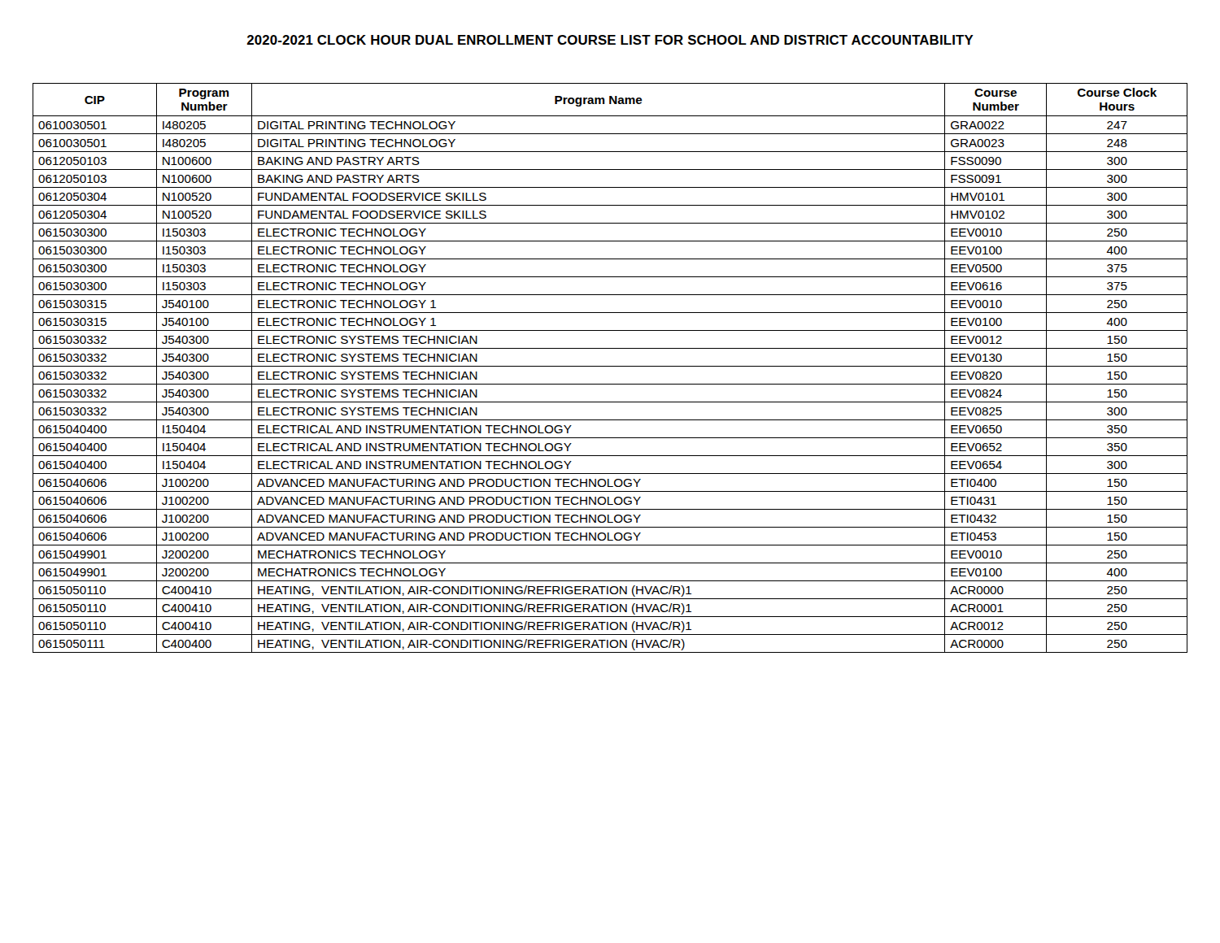2020-2021 CLOCK HOUR DUAL ENROLLMENT COURSE LIST FOR SCHOOL AND DISTRICT ACCOUNTABILITY
| CIP | Program Number | Program Name | Course Number | Course Clock Hours |
| --- | --- | --- | --- | --- |
| 0610030501 | I480205 | DIGITAL PRINTING TECHNOLOGY | GRA0022 | 247 |
| 0610030501 | I480205 | DIGITAL PRINTING TECHNOLOGY | GRA0023 | 248 |
| 0612050103 | N100600 | BAKING AND PASTRY ARTS | FSS0090 | 300 |
| 0612050103 | N100600 | BAKING AND PASTRY ARTS | FSS0091 | 300 |
| 0612050304 | N100520 | FUNDAMENTAL FOODSERVICE SKILLS | HMV0101 | 300 |
| 0612050304 | N100520 | FUNDAMENTAL FOODSERVICE SKILLS | HMV0102 | 300 |
| 0615030300 | I150303 | ELECTRONIC TECHNOLOGY | EEV0010 | 250 |
| 0615030300 | I150303 | ELECTRONIC TECHNOLOGY | EEV0100 | 400 |
| 0615030300 | I150303 | ELECTRONIC TECHNOLOGY | EEV0500 | 375 |
| 0615030300 | I150303 | ELECTRONIC TECHNOLOGY | EEV0616 | 375 |
| 0615030315 | J540100 | ELECTRONIC TECHNOLOGY 1 | EEV0010 | 250 |
| 0615030315 | J540100 | ELECTRONIC TECHNOLOGY 1 | EEV0100 | 400 |
| 0615030332 | J540300 | ELECTRONIC SYSTEMS TECHNICIAN | EEV0012 | 150 |
| 0615030332 | J540300 | ELECTRONIC SYSTEMS TECHNICIAN | EEV0130 | 150 |
| 0615030332 | J540300 | ELECTRONIC SYSTEMS TECHNICIAN | EEV0820 | 150 |
| 0615030332 | J540300 | ELECTRONIC SYSTEMS TECHNICIAN | EEV0824 | 150 |
| 0615030332 | J540300 | ELECTRONIC SYSTEMS TECHNICIAN | EEV0825 | 300 |
| 0615040400 | I150404 | ELECTRICAL AND INSTRUMENTATION TECHNOLOGY | EEV0650 | 350 |
| 0615040400 | I150404 | ELECTRICAL AND INSTRUMENTATION TECHNOLOGY | EEV0652 | 350 |
| 0615040400 | I150404 | ELECTRICAL AND INSTRUMENTATION TECHNOLOGY | EEV0654 | 300 |
| 0615040606 | J100200 | ADVANCED MANUFACTURING AND PRODUCTION TECHNOLOGY | ETI0400 | 150 |
| 0615040606 | J100200 | ADVANCED MANUFACTURING AND PRODUCTION TECHNOLOGY | ETI0431 | 150 |
| 0615040606 | J100200 | ADVANCED MANUFACTURING AND PRODUCTION TECHNOLOGY | ETI0432 | 150 |
| 0615040606 | J100200 | ADVANCED MANUFACTURING AND PRODUCTION TECHNOLOGY | ETI0453 | 150 |
| 0615049901 | J200200 | MECHATRONICS TECHNOLOGY | EEV0010 | 250 |
| 0615049901 | J200200 | MECHATRONICS TECHNOLOGY | EEV0100 | 400 |
| 0615050110 | C400410 | HEATING, VENTILATION, AIR-CONDITIONING/REFRIGERATION (HVAC/R)1 | ACR0000 | 250 |
| 0615050110 | C400410 | HEATING, VENTILATION, AIR-CONDITIONING/REFRIGERATION (HVAC/R)1 | ACR0001 | 250 |
| 0615050110 | C400410 | HEATING, VENTILATION, AIR-CONDITIONING/REFRIGERATION (HVAC/R)1 | ACR0012 | 250 |
| 0615050111 | C400400 | HEATING, VENTILATION, AIR-CONDITIONING/REFRIGERATION (HVAC/R) | ACR0000 | 250 |